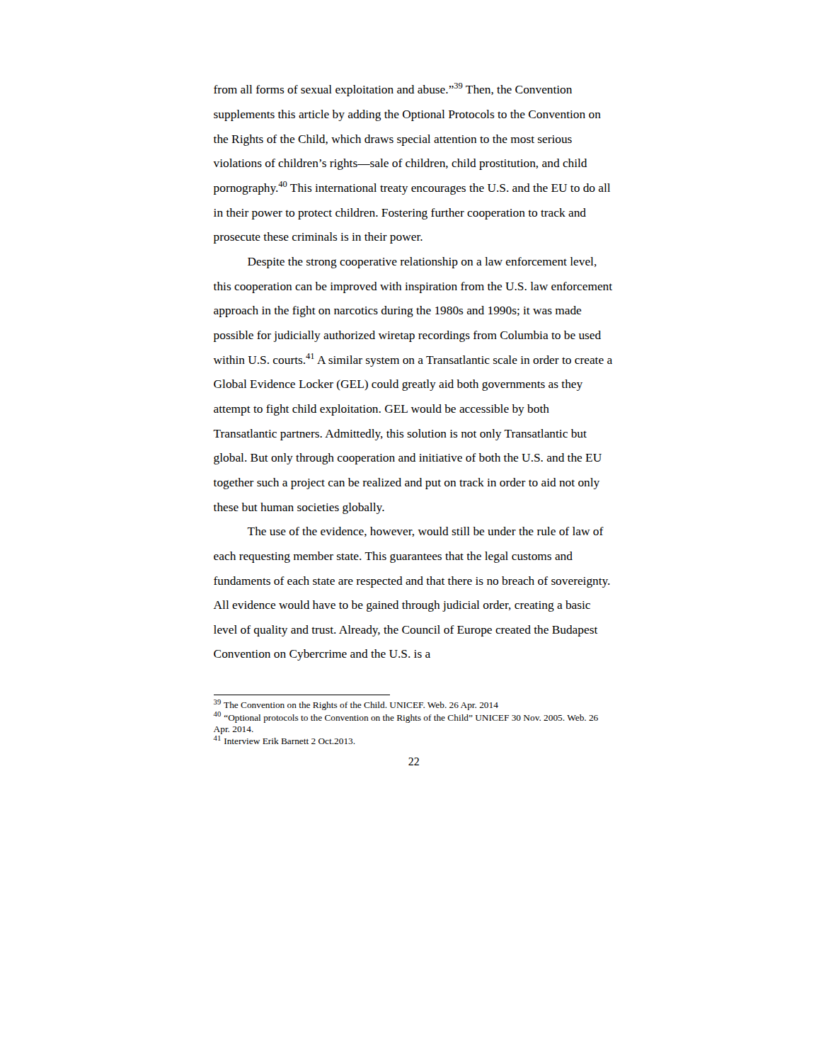from all forms of sexual exploitation and abuse.”39 Then, the Convention supplements this article by adding the Optional Protocols to the Convention on the Rights of the Child, which draws special attention to the most serious violations of children’s rights—sale of children, child prostitution, and child pornography.40 This international treaty encourages the U.S. and the EU to do all in their power to protect children. Fostering further cooperation to track and prosecute these criminals is in their power.
Despite the strong cooperative relationship on a law enforcement level, this cooperation can be improved with inspiration from the U.S. law enforcement approach in the fight on narcotics during the 1980s and 1990s; it was made possible for judicially authorized wiretap recordings from Columbia to be used within U.S. courts.41 A similar system on a Transatlantic scale in order to create a Global Evidence Locker (GEL) could greatly aid both governments as they attempt to fight child exploitation. GEL would be accessible by both Transatlantic partners. Admittedly, this solution is not only Transatlantic but global. But only through cooperation and initiative of both the U.S. and the EU together such a project can be realized and put on track in order to aid not only these but human societies globally.
The use of the evidence, however, would still be under the rule of law of each requesting member state. This guarantees that the legal customs and fundaments of each state are respected and that there is no breach of sovereignty. All evidence would have to be gained through judicial order, creating a basic level of quality and trust. Already, the Council of Europe created the Budapest Convention on Cybercrime and the U.S. is a
39 The Convention on the Rights of the Child. UNICEF. Web. 26 Apr. 2014
40 “Optional protocols to the Convention on the Rights of the Child” UNICEF 30 Nov. 2005. Web. 26 Apr. 2014.
41 Interview Erik Barnett 2 Oct.2013.
22